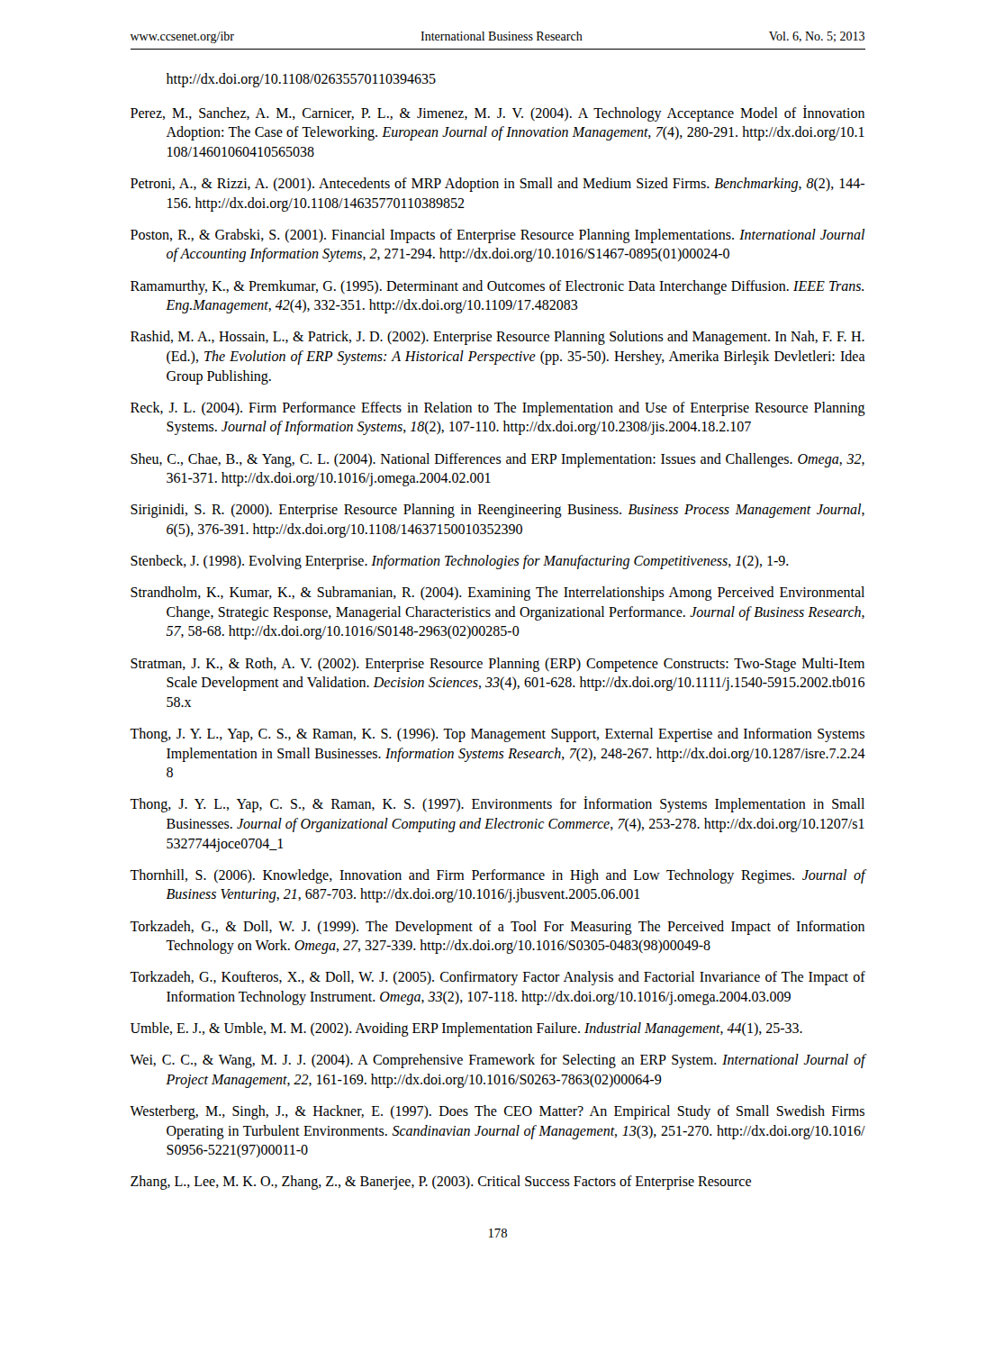www.ccsenet.org/ibr International Business Research Vol. 6, No. 5; 2013
http://dx.doi.org/10.1108/02635570110394635
Perez, M., Sanchez, A. M., Carnicer, P. L., & Jimenez, M. J. V. (2004). A Technology Acceptance Model of İnnovation Adoption: The Case of Teleworking. European Journal of Innovation Management, 7(4), 280-291. http://dx.doi.org/10.1108/14601060410565038
Petroni, A., & Rizzi, A. (2001). Antecedents of MRP Adoption in Small and Medium Sized Firms. Benchmarking, 8(2), 144-156. http://dx.doi.org/10.1108/14635770110389852
Poston, R., & Grabski, S. (2001). Financial Impacts of Enterprise Resource Planning Implementations. International Journal of Accounting Information Sytems, 2, 271-294. http://dx.doi.org/10.1016/S1467-0895(01)00024-0
Ramamurthy, K., & Premkumar, G. (1995). Determinant and Outcomes of Electronic Data Interchange Diffusion. IEEE Trans. Eng.Management, 42(4), 332-351. http://dx.doi.org/10.1109/17.482083
Rashid, M. A., Hossain, L., & Patrick, J. D. (2002). Enterprise Resource Planning Solutions and Management. In Nah, F. F. H. (Ed.), The Evolution of ERP Systems: A Historical Perspective (pp. 35-50). Hershey, Amerika Birleşik Devletleri: Idea Group Publishing.
Reck, J. L. (2004). Firm Performance Effects in Relation to The Implementation and Use of Enterprise Resource Planning Systems. Journal of Information Systems, 18(2), 107-110. http://dx.doi.org/10.2308/jis.2004.18.2.107
Sheu, C., Chae, B., & Yang, C. L. (2004). National Differences and ERP Implementation: Issues and Challenges. Omega, 32, 361-371. http://dx.doi.org/10.1016/j.omega.2004.02.001
Siriginidi, S. R. (2000). Enterprise Resource Planning in Reengineering Business. Business Process Management Journal, 6(5), 376-391. http://dx.doi.org/10.1108/14637150010352390
Stenbeck, J. (1998). Evolving Enterprise. Information Technologies for Manufacturing Competitiveness, 1(2), 1-9.
Strandholm, K., Kumar, K., & Subramanian, R. (2004). Examining The Interrelationships Among Perceived Environmental Change, Strategic Response, Managerial Characteristics and Organizational Performance. Journal of Business Research, 57, 58-68. http://dx.doi.org/10.1016/S0148-2963(02)00285-0
Stratman, J. K., & Roth, A. V. (2002). Enterprise Resource Planning (ERP) Competence Constructs: Two-Stage Multi-Item Scale Development and Validation. Decision Sciences, 33(4), 601-628. http://dx.doi.org/10.1111/j.1540-5915.2002.tb01658.x
Thong, J. Y. L., Yap, C. S., & Raman, K. S. (1996). Top Management Support, External Expertise and Information Systems Implementation in Small Businesses. Information Systems Research, 7(2), 248-267. http://dx.doi.org/10.1287/isre.7.2.248
Thong, J. Y. L., Yap, C. S., & Raman, K. S. (1997). Environments for İnformation Systems Implementation in Small Businesses. Journal of Organizational Computing and Electronic Commerce, 7(4), 253-278. http://dx.doi.org/10.1207/s15327744joce0704_1
Thornhill, S. (2006). Knowledge, Innovation and Firm Performance in High and Low Technology Regimes. Journal of Business Venturing, 21, 687-703. http://dx.doi.org/10.1016/j.jbusvent.2005.06.001
Torkzadeh, G., & Doll, W. J. (1999). The Development of a Tool For Measuring The Perceived Impact of Information Technology on Work. Omega, 27, 327-339. http://dx.doi.org/10.1016/S0305-0483(98)00049-8
Torkzadeh, G., Koufteros, X., & Doll, W. J. (2005). Confirmatory Factor Analysis and Factorial Invariance of The Impact of Information Technology Instrument. Omega, 33(2), 107-118. http://dx.doi.org/10.1016/j.omega.2004.03.009
Umble, E. J., & Umble, M. M. (2002). Avoiding ERP Implementation Failure. Industrial Management, 44(1), 25-33.
Wei, C. C., & Wang, M. J. J. (2004). A Comprehensive Framework for Selecting an ERP System. International Journal of Project Management, 22, 161-169. http://dx.doi.org/10.1016/S0263-7863(02)00064-9
Westerberg, M., Singh, J., & Hackner, E. (1997). Does The CEO Matter? An Empirical Study of Small Swedish Firms Operating in Turbulent Environments. Scandinavian Journal of Management, 13(3), 251-270. http://dx.doi.org/10.1016/S0956-5221(97)00011-0
Zhang, L., Lee, M. K. O., Zhang, Z., & Banerjee, P. (2003). Critical Success Factors of Enterprise Resource
178